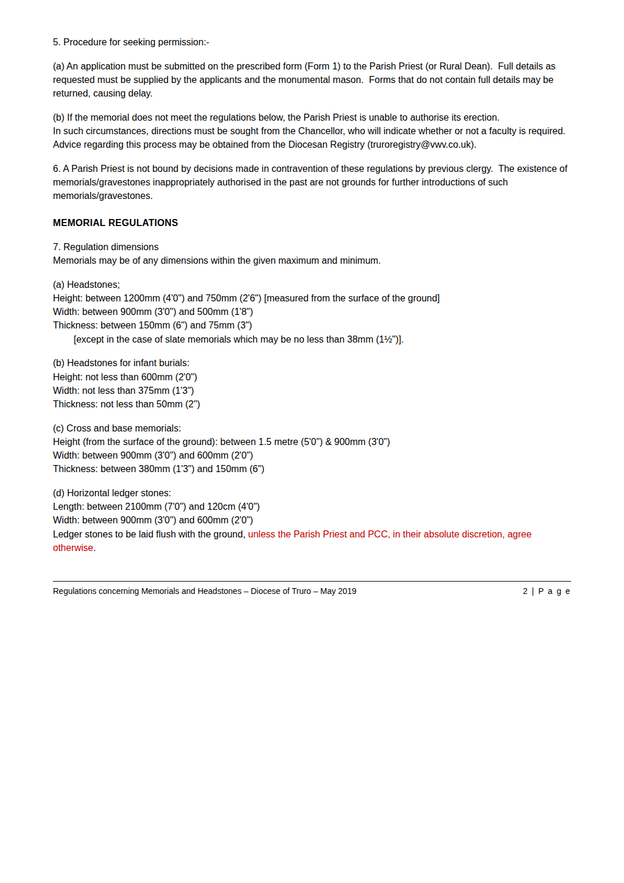5. Procedure for seeking permission:-
(a) An application must be submitted on the prescribed form (Form 1) to the Parish Priest (or Rural Dean). Full details as requested must be supplied by the applicants and the monumental mason. Forms that do not contain full details may be returned, causing delay.
(b) If the memorial does not meet the regulations below, the Parish Priest is unable to authorise its erection.
In such circumstances, directions must be sought from the Chancellor, who will indicate whether or not a faculty is required. Advice regarding this process may be obtained from the Diocesan Registry (truroregistry@vwv.co.uk).
6. A Parish Priest is not bound by decisions made in contravention of these regulations by previous clergy. The existence of memorials/gravestones inappropriately authorised in the past are not grounds for further introductions of such memorials/gravestones.
MEMORIAL REGULATIONS
7. Regulation dimensions
Memorials may be of any dimensions within the given maximum and minimum.
(a) Headstones;
Height: between 1200mm (4'0") and 750mm (2'6") [measured from the surface of the ground]
Width: between 900mm (3'0") and 500mm (1'8")
Thickness: between 150mm (6") and 75mm (3")
[except in the case of slate memorials which may be no less than 38mm (1½")].
(b) Headstones for infant burials:
Height: not less than 600mm (2'0")
Width: not less than 375mm (1'3")
Thickness: not less than 50mm (2")
(c) Cross and base memorials:
Height (from the surface of the ground): between 1.5 metre (5'0") & 900mm (3'0")
Width: between 900mm (3'0") and 600mm (2'0")
Thickness: between 380mm (1'3") and 150mm (6")
(d) Horizontal ledger stones:
Length: between 2100mm (7'0") and 120cm (4'0")
Width: between 900mm (3'0") and 600mm (2'0")
Ledger stones to be laid flush with the ground, unless the Parish Priest and PCC, in their absolute discretion, agree otherwise.
Regulations concerning Memorials and Headstones – Diocese of Truro – May 2019 2 | P a g e